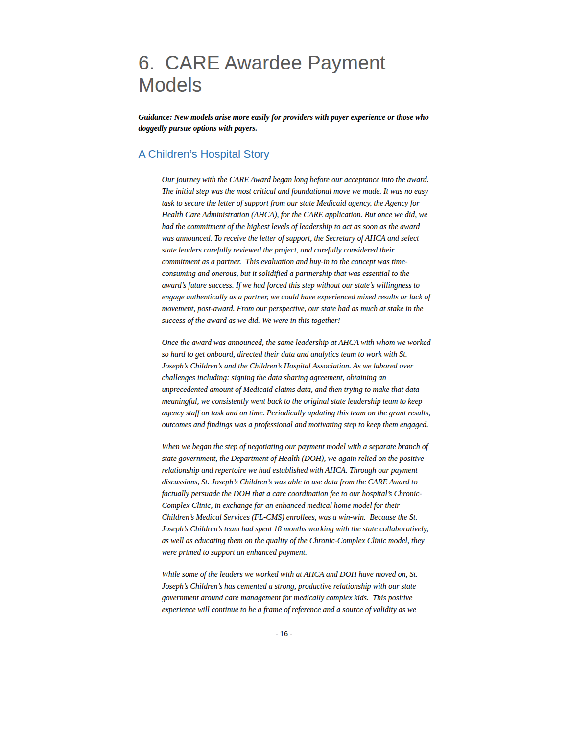6. CARE Awardee Payment Models
Guidance: New models arise more easily for providers with payer experience or those who doggedly pursue options with payers.
A Children’s Hospital Story
Our journey with the CARE Award began long before our acceptance into the award. The initial step was the most critical and foundational move we made. It was no easy task to secure the letter of support from our state Medicaid agency, the Agency for Health Care Administration (AHCA), for the CARE application. But once we did, we had the commitment of the highest levels of leadership to act as soon as the award was announced. To receive the letter of support, the Secretary of AHCA and select state leaders carefully reviewed the project, and carefully considered their commitment as a partner. This evaluation and buy-in to the concept was time-consuming and onerous, but it solidified a partnership that was essential to the award’s future success. If we had forced this step without our state’s willingness to engage authentically as a partner, we could have experienced mixed results or lack of movement, post-award. From our perspective, our state had as much at stake in the success of the award as we did. We were in this together!
Once the award was announced, the same leadership at AHCA with whom we worked so hard to get onboard, directed their data and analytics team to work with St. Joseph’s Children’s and the Children’s Hospital Association. As we labored over challenges including: signing the data sharing agreement, obtaining an unprecedented amount of Medicaid claims data, and then trying to make that data meaningful, we consistently went back to the original state leadership team to keep agency staff on task and on time. Periodically updating this team on the grant results, outcomes and findings was a professional and motivating step to keep them engaged.
When we began the step of negotiating our payment model with a separate branch of state government, the Department of Health (DOH), we again relied on the positive relationship and repertoire we had established with AHCA. Through our payment discussions, St. Joseph’s Children’s was able to use data from the CARE Award to factually persuade the DOH that a care coordination fee to our hospital’s Chronic-Complex Clinic, in exchange for an enhanced medical home model for their Children’s Medical Services (FL-CMS) enrollees, was a win-win. Because the St. Joseph’s Children’s team had spent 18 months working with the state collaboratively, as well as educating them on the quality of the Chronic-Complex Clinic model, they were primed to support an enhanced payment.
While some of the leaders we worked with at AHCA and DOH have moved on, St. Joseph’s Children’s has cemented a strong, productive relationship with our state government around care management for medically complex kids. This positive experience will continue to be a frame of reference and a source of validity as we
- 16 -